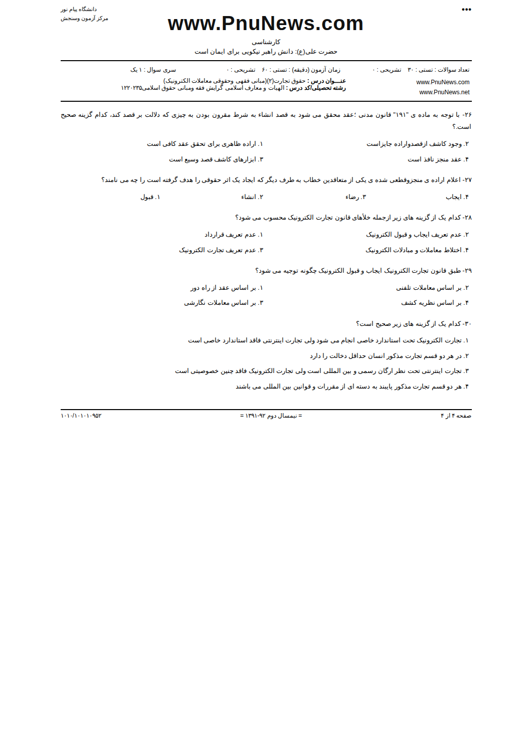●●●
www.PnuNews.com
دانشگاه پیام نور
مرکز آزمون وسنجش
کارشناسی
حضرت علی(ع): دانش راهبر نیکویی برای ایمان است
| تعداد سوالات : تستی : ۳۰ تشریحی : ۰ | زمان آزمون (دقیقه) : تستی : ۶۰ تشریحی : ۰ | سری سوال : ۱ یک |
| www.PnuNews.com www.PnuNews.net | عنـــوان درس : حقوق تجارت(۲)(مبانی فقهی وحقوقی معاملات الکترونیک) رشته تحصیلی/کد درس : الهیات و معارف اسلامی گرایش فقه ومبانی حقوق اسلامی۱۲۲۰۲۳۵ |
۲۶- با توجه به ماده ی "۱۹۱" قانون مدنی ؛عقد محقق می شود به قصد انشاء به شرط مقرون بودن به چیزی که دلالت بر قصد کند، کدام گزینه صحیح است.؟
| ۲. وجود کاشف ازقصدواراده جایزاست | ۱. اراده ظاهری برای تحقق عقد کافی است |
| ۴. عقد منجز نافذ است | ۳. ابزارهای کاشف قصد وسیع است |
۲۷- اعلام اراده ی منجزوقطعی شده ی یکی از متعاقدین خطاب به طرف دیگر که ایجاد یک اثر حقوقی را هدف گرفته است را چه می نامند؟
| ۴. ایجاب | ۳. رضاء | ۲. انشاء | ۱. قبول |
۲۸- کدام یک از گزینه های زیر ازجمله خلأهای قانون تجارت الکترونیک محسوب می شود؟
| ۲. عدم تعریف ایجاب و قبول الکترونیک | ۱. عدم تعریف قرارداد |
| ۴. اختلاط معاملات و مبادلات الکترونیک | ۳. عدم تعریف تجارت الکترونیک |
۲۹- طبق قانون تجارت الکترونیک ایجاب و قبول الکترونیک چگونه توجیه می شود؟
| ۲. بر اساس معاملات تلفنی | ۱. بر اساس عقد از راه دور |
| ۴. بر اساس نظریه کشف | ۳. بر اساس معاملات نگارشی |
۳۰- کدام یک از گزینه های زیر صحیح است؟
| ۱. تجارت الکترونیک تحت استاندارد خاصی انجام می شود ولی تجارت اینترنتی فاقد استاندارد خاصی است |
| ۲. در هر دو قسم تجارت مذکور انسان حداقل دخالت را دارد |
| ۳. تجارت اینترنتی تحت نظر ارگان رسمی و بین المللی است ولی تجارت الکترونیک فاقد چنین خصوصیتی است |
| ۴. هر دو قسم تجارت مذکور پایبند به دسته ای از مقررات و قوانین بین المللی می باشند |
صفحه ۴ از ۴
= نیمسال دوم ۹۲-۱۳۹۱ =
۱۰۱۰/۱۰۱۰۱۰۹۵۲